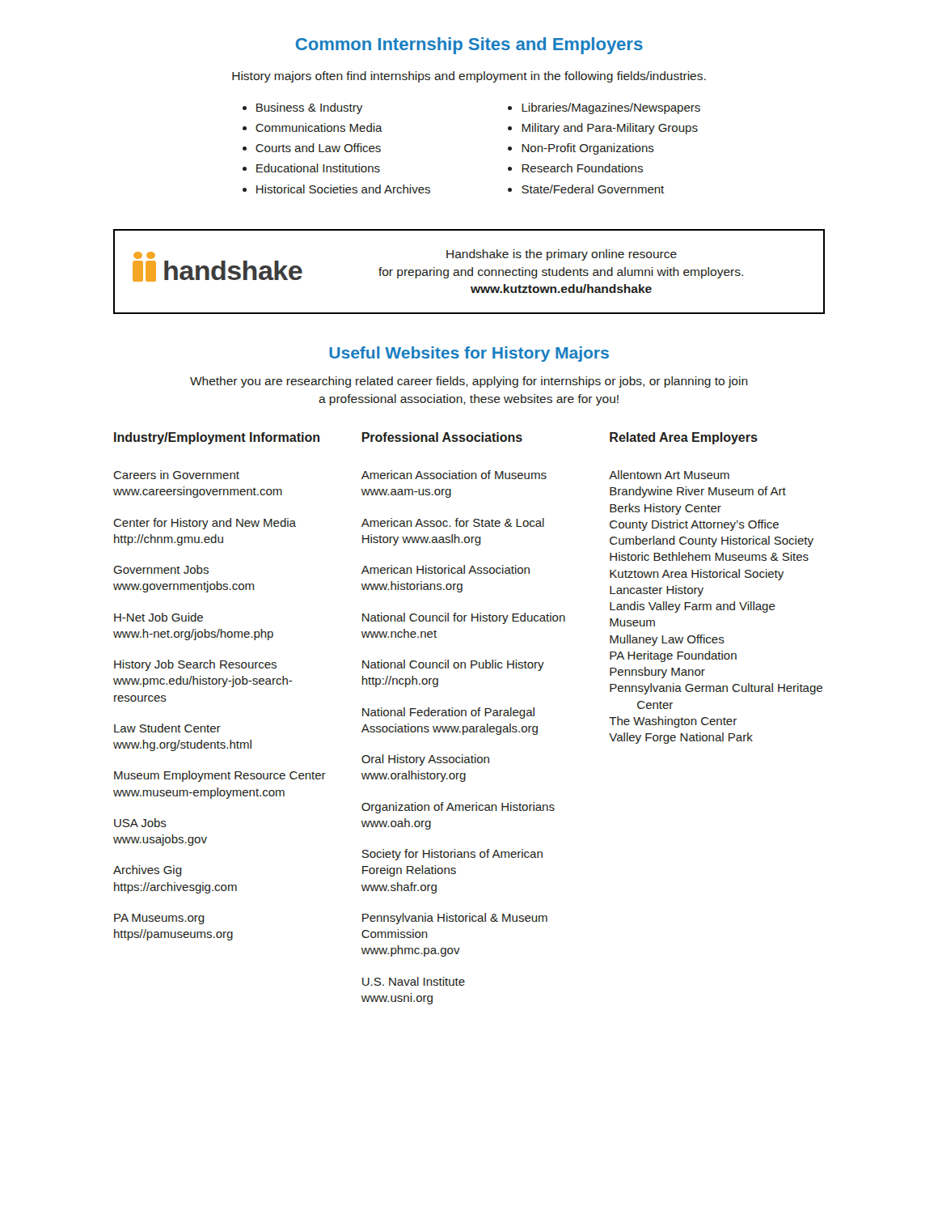Common Internship Sites and Employers
History majors often find internships and employment in the following fields/industries.
Business & Industry
Communications Media
Courts and Law Offices
Educational Institutions
Historical Societies and Archives
Libraries/Magazines/Newspapers
Military and Para-Military Groups
Non-Profit Organizations
Research Foundations
State/Federal Government
handshake
Handshake is the primary online resource
for preparing and connecting students and alumni with employers.
www.kutztown.edu/handshake
Useful Websites for History Majors
Whether you are researching related career fields, applying for internships or jobs, or planning to join
a professional association, these websites are for you!
Industry/Employment Information
Careers in Government www.careersingovernment.com
Center for History and New Media http://chnm.gmu.edu
Government Jobs www.governmentjobs.com
H-Net Job Guide www.h-net.org/jobs/home.php
History Job Search Resources www.pmc.edu/history-job-search-resources
Law Student Center www.hg.org/students.html
Museum Employment Resource Center www.museum-employment.com
USA Jobs www.usajobs.gov
Archives Gig https://archivesgig.com
PA Museums.org https//pamuseums.org
Professional Associations
American Association of Museums www.aam-us.org
American Assoc. for State & Local History www.aaslh.org
American Historical Association www.historians.org
National Council for History Education www.nche.net
National Council on Public History http://ncph.org
National Federation of Paralegal Associations www.paralegals.org
Oral History Association www.oralhistory.org
Organization of American Historians www.oah.org
Society for Historians of American Foreign Relations www.shafr.org
Pennsylvania Historical & Museum Commission www.phmc.pa.gov
U.S. Naval Institute www.usni.org
Related Area Employers
Allentown Art Museum
Brandywine River Museum of Art
Berks History Center
County District Attorney’s Office
Cumberland County Historical Society
Historic Bethlehem Museums & Sites
Kutztown Area Historical Society
Lancaster History
Landis Valley Farm and Village Museum
Mullaney Law Offices
PA Heritage Foundation
Pennsbury Manor
Pennsylvania German Cultural Heritage
Center
The Washington Center
Valley Forge National Park